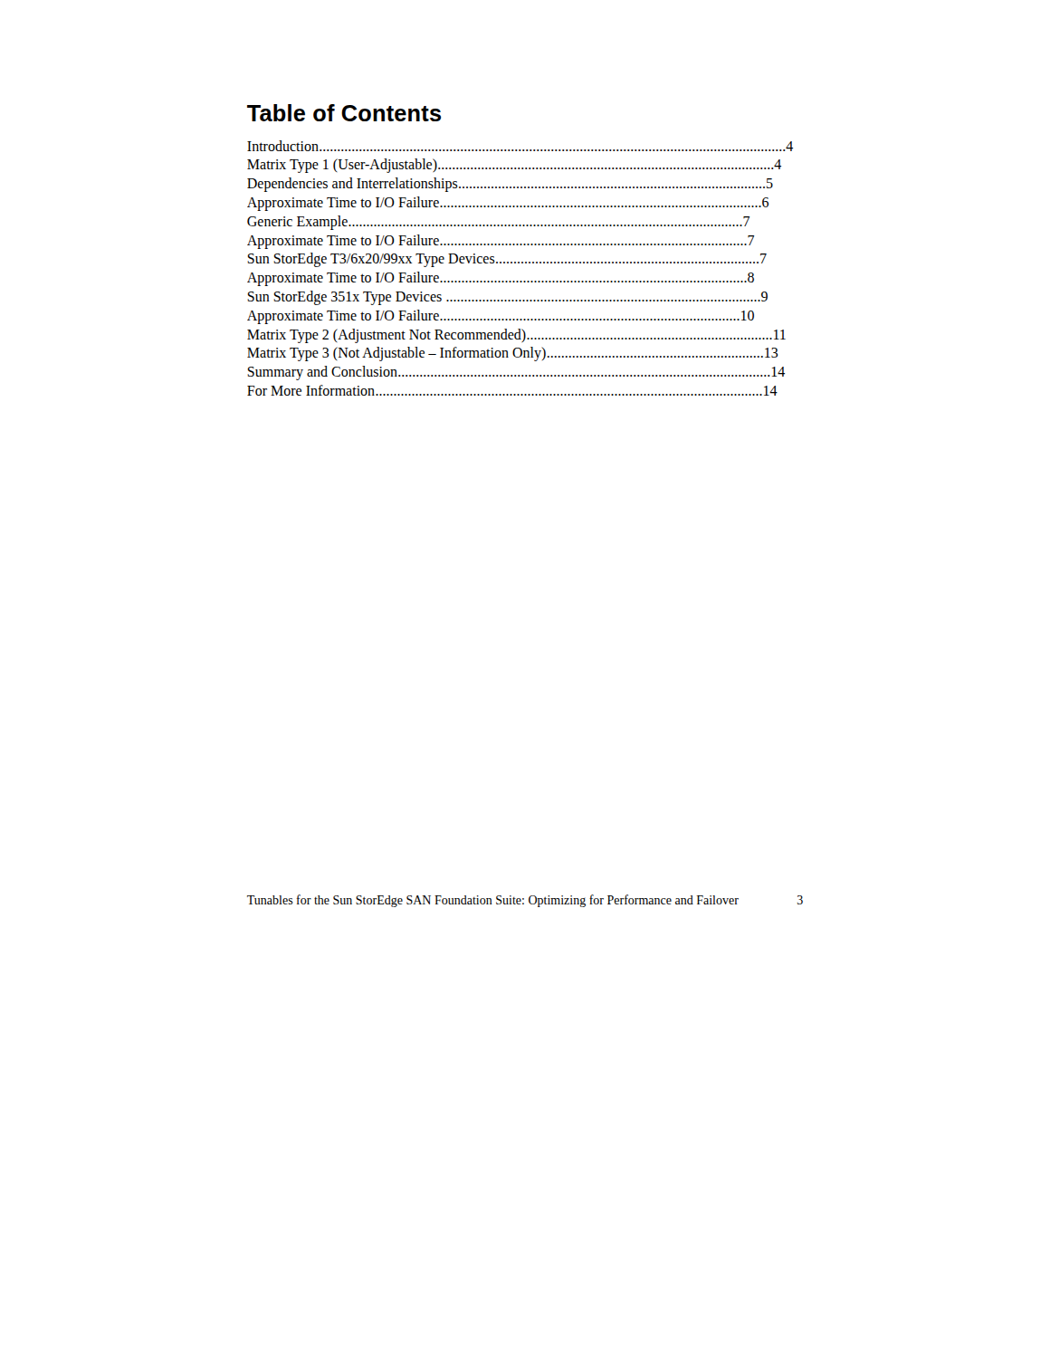Table of Contents
Introduction................................................................................................................................. 4
Matrix Type 1 (User-Adjustable)............................................................................................. 4
Dependencies and Interrelationships..................................................................................... 5
Approximate Time to I/O Failure......................................................................................... 6
Generic Example............................................................................................................. 7
Approximate Time to I/O Failure..................................................................................... 7
Sun StorEdge T3/6x20/99xx Type Devices......................................................................... 7
Approximate Time to I/O Failure..................................................................................... 8
Sun StorEdge 351x Type Devices ....................................................................................... 9
Approximate Time to I/O Failure................................................................................... 10
Matrix Type 2 (Adjustment Not Recommended).................................................................... 11
Matrix Type 3 (Not Adjustable – Information Only)............................................................ 13
Summary and Conclusion....................................................................................................... 14
For More Information........................................................................................................... 14
Tunables for the Sun StorEdge SAN Foundation Suite: Optimizing for Performance and Failover 3